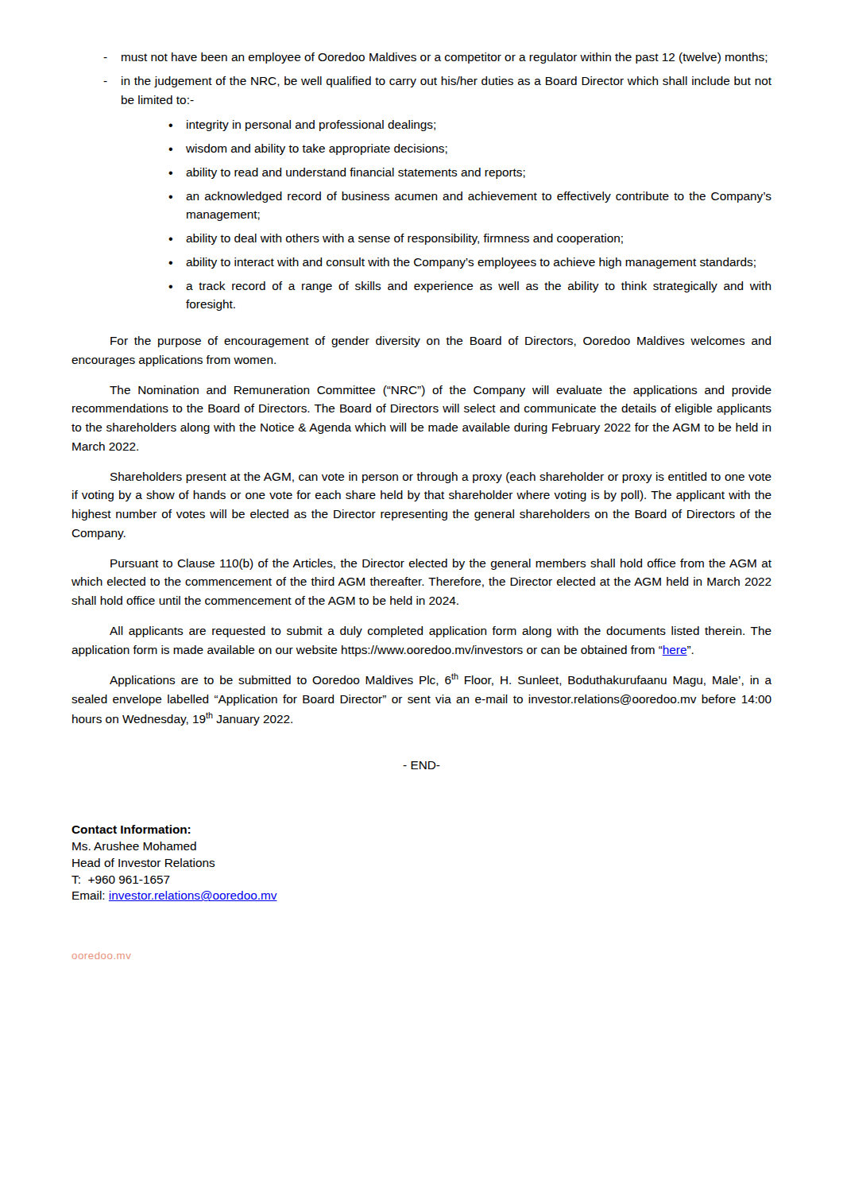must not have been an employee of Ooredoo Maldives or a competitor or a regulator within the past 12 (twelve) months;
in the judgement of the NRC, be well qualified to carry out his/her duties as a Board Director which shall include but not be limited to:-
integrity in personal and professional dealings;
wisdom and ability to take appropriate decisions;
ability to read and understand financial statements and reports;
an acknowledged record of business acumen and achievement to effectively contribute to the Company’s management;
ability to deal with others with a sense of responsibility, firmness and cooperation;
ability to interact with and consult with the Company’s employees to achieve high management standards;
a track record of a range of skills and experience as well as the ability to think strategically and with foresight.
For the purpose of encouragement of gender diversity on the Board of Directors, Ooredoo Maldives welcomes and encourages applications from women.
The Nomination and Remuneration Committee (“NRC”) of the Company will evaluate the applications and provide recommendations to the Board of Directors. The Board of Directors will select and communicate the details of eligible applicants to the shareholders along with the Notice & Agenda which will be made available during February 2022 for the AGM to be held in March 2022.
Shareholders present at the AGM, can vote in person or through a proxy (each shareholder or proxy is entitled to one vote if voting by a show of hands or one vote for each share held by that shareholder where voting is by poll). The applicant with the highest number of votes will be elected as the Director representing the general shareholders on the Board of Directors of the Company.
Pursuant to Clause 110(b) of the Articles, the Director elected by the general members shall hold office from the AGM at which elected to the commencement of the third AGM thereafter. Therefore, the Director elected at the AGM held in March 2022 shall hold office until the commencement of the AGM to be held in 2024.
All applicants are requested to submit a duly completed application form along with the documents listed therein. The application form is made available on our website https://www.ooredoo.mv/investors or can be obtained from “here”.
Applications are to be submitted to Ooredoo Maldives Plc, 6th Floor, H. Sunleet, Boduthakurufaanu Magu, Male’, in a sealed envelope labelled “Application for Board Director” or sent via an e-mail to investor.relations@ooredoo.mv before 14:00 hours on Wednesday, 19th January 2022.
- END-
Contact Information:
Ms. Arushee Mohamed
Head of Investor Relations
T: +960 961-1657
Email: investor.relations@ooredoo.mv
ooredoo.mv